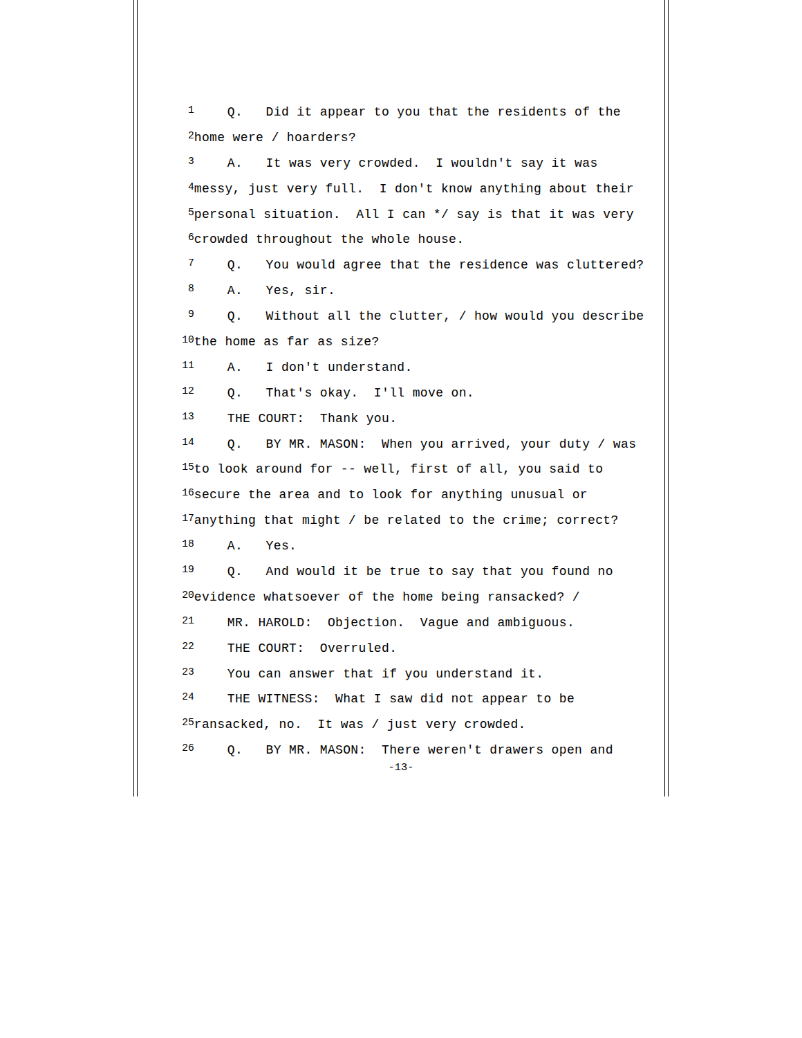| 1 | Q. Did it appear to you that the residents of the |
| 2 | home were / hoarders? |
| 3 | A. It was very crowded. I wouldn't say it was |
| 4 | messy, just very full. I don't know anything about their |
| 5 | personal situation. All I can */ say is that it was very |
| 6 | crowded throughout the whole house. |
| 7 | Q. You would agree that the residence was cluttered? |
| 8 | A. Yes, sir. |
| 9 | Q. Without all the clutter, / how would you describe |
| 10 | the home as far as size? |
| 11 | A. I don't understand. |
| 12 | Q. That's okay. I'll move on. |
| 13 | THE COURT: Thank you. |
| 14 | Q. BY MR. MASON: When you arrived, your duty / was |
| 15 | to look around for -- well, first of all, you said to |
| 16 | secure the area and to look for anything unusual or |
| 17 | anything that might / be related to the crime; correct? |
| 18 | A. Yes. |
| 19 | Q. And would it be true to say that you found no |
| 20 | evidence whatsoever of the home being ransacked? / |
| 21 | MR. HAROLD: Objection. Vague and ambiguous. |
| 22 | THE COURT: Overruled. |
| 23 | You can answer that if you understand it. |
| 24 | THE WITNESS: What I saw did not appear to be |
| 25 | ransacked, no. It was / just very crowded. |
| 26 | Q. BY MR. MASON: There weren't drawers open and |
-13-